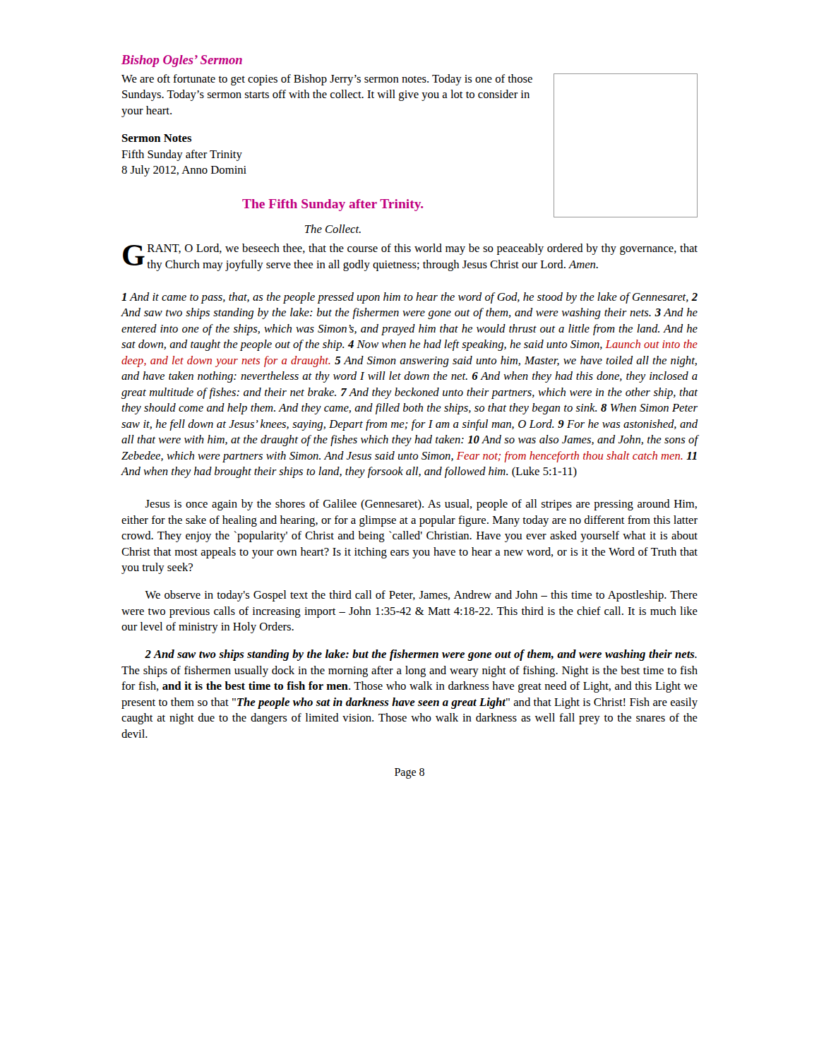Bishop Ogles’ Sermon
We are oft fortunate to get copies of Bishop Jerry’s sermon notes. Today is one of those Sundays. Today’s sermon starts off with the collect. It will give you a lot to consider in your heart.
Sermon Notes
Fifth Sunday after Trinity
8 July 2012, Anno Domini
The Fifth Sunday after Trinity.
The Collect.
GRANT, O Lord, we beseech thee, that the course of this world may be so peaceably ordered by thy governance, that thy Church may joyfully serve thee in all godly quietness; through Jesus Christ our Lord. Amen.
1 And it came to pass, that, as the people pressed upon him to hear the word of God, he stood by the lake of Gennesaret, 2 And saw two ships standing by the lake: but the fishermen were gone out of them, and were washing their nets. 3 And he entered into one of the ships, which was Simon’s, and prayed him that he would thrust out a little from the land. And he sat down, and taught the people out of the ship. 4 Now when he had left speaking, he said unto Simon, Launch out into the deep, and let down your nets for a draught. 5 And Simon answering said unto him, Master, we have toiled all the night, and have taken nothing: nevertheless at thy word I will let down the net. 6 And when they had this done, they inclosed a great multitude of fishes: and their net brake. 7 And they beckoned unto their partners, which were in the other ship, that they should come and help them. And they came, and filled both the ships, so that they began to sink. 8 When Simon Peter saw it, he fell down at Jesus’ knees, saying, Depart from me; for I am a sinful man, O Lord. 9 For he was astonished, and all that were with him, at the draught of the fishes which they had taken: 10 And so was also James, and John, the sons of Zebedee, which were partners with Simon. And Jesus said unto Simon, Fear not; from henceforth thou shalt catch men. 11 And when they had brought their ships to land, they forsook all, and followed him. (Luke 5:1-11)
Jesus is once again by the shores of Galilee (Gennesaret). As usual, people of all stripes are pressing around Him, either for the sake of healing and hearing, or for a glimpse at a popular figure. Many today are no different from this latter crowd. They enjoy the `popularity' of Christ and being `called' Christian. Have you ever asked yourself what it is about Christ that most appeals to your own heart? Is it itching ears you have to hear a new word, or is it the Word of Truth that you truly seek?
We observe in today's Gospel text the third call of Peter, James, Andrew and John – this time to Apostleship. There were two previous calls of increasing import – John 1:35-42 & Matt 4:18-22. This third is the chief call. It is much like our level of ministry in Holy Orders.
2 And saw two ships standing by the lake: but the fishermen were gone out of them, and were washing their nets. The ships of fishermen usually dock in the morning after a long and weary night of fishing. Night is the best time to fish for fish, and it is the best time to fish for men. Those who walk in darkness have great need of Light, and this Light we present to them so that "The people who sat in darkness have seen a great Light" and that Light is Christ! Fish are easily caught at night due to the dangers of limited vision. Those who walk in darkness as well fall prey to the snares of the devil.
Page 8